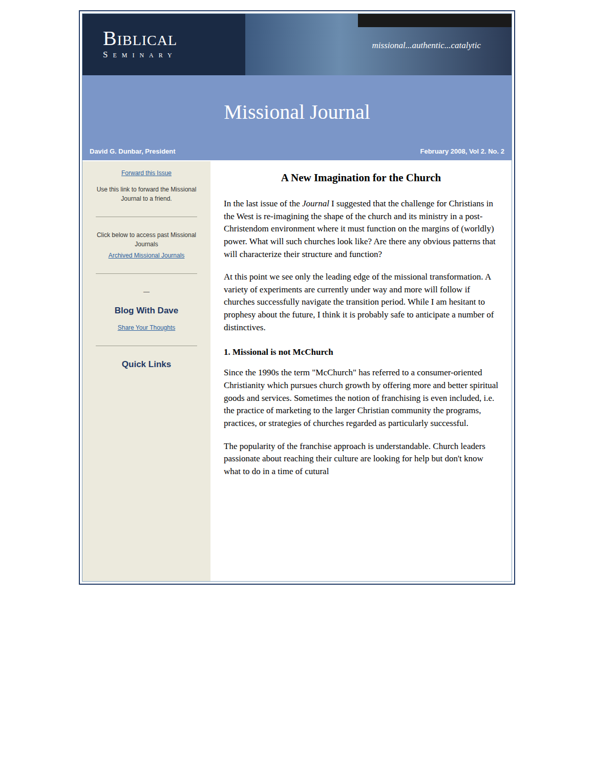Biblical
Seminary
missional...authentic...catalytic
Missional Journal
David G. Dunbar, President February 2008, Vol 2. No. 2
Forward this Issue
Use this link to forward the Missional Journal to a friend.
Click below to access past Missional Journals
Archived Missional Journals
—
Blog With Dave
Share Your Thoughts
Quick Links
A New Imagination for the Church
In the last issue of the Journal I suggested that the challenge for Christians in the West is re-imagining the shape of the church and its ministry in a post-Christendom environment where it must function on the margins of (worldly) power. What will such churches look like? Are there any obvious patterns that will characterize their structure and function?
At this point we see only the leading edge of the missional transformation. A variety of experiments are currently under way and more will follow if churches successfully navigate the transition period. While I am hesitant to prophesy about the future, I think it is probably safe to anticipate a number of distinctives.
1. Missional is not McChurch
Since the 1990s the term "McChurch" has referred to a consumer-oriented Christianity which pursues church growth by offering more and better spiritual goods and services. Sometimes the notion of franchising is even included, i.e. the practice of marketing to the larger Christian community the programs, practices, or strategies of churches regarded as particularly successful.
The popularity of the franchise approach is understandable. Church leaders passionate about reaching their culture are looking for help but don't know what to do in a time of cutural